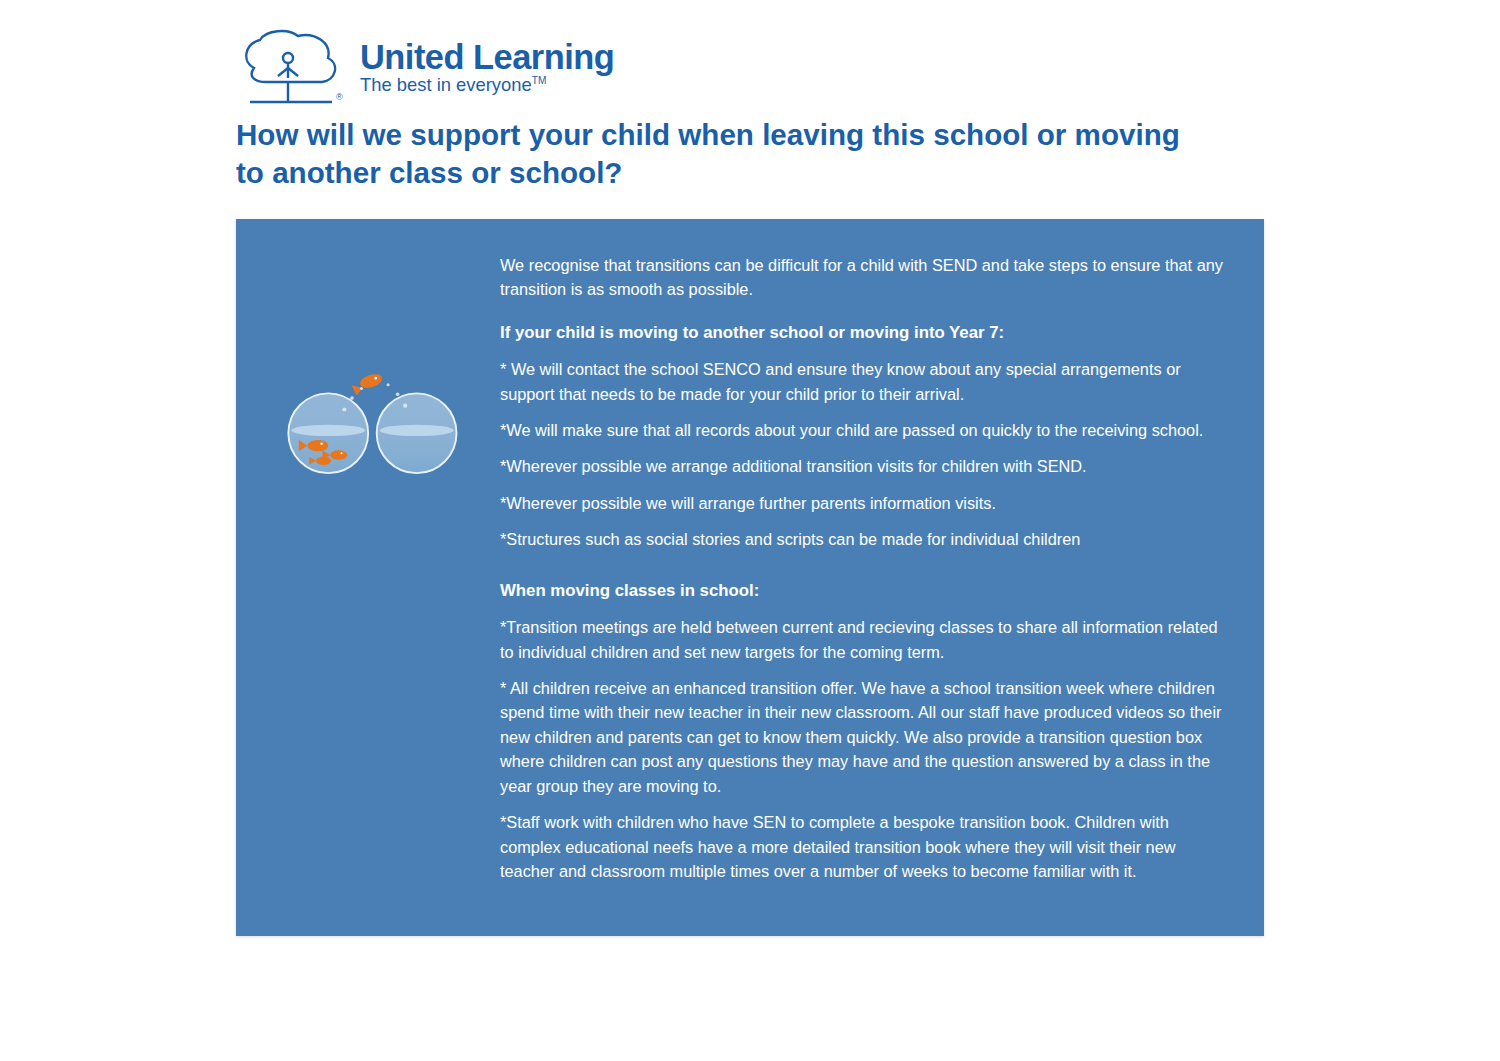®
United Learning
The best in everyoneTM
How will we support your child when leaving this school or moving to another class or school?
We recognise that transitions can be difficult for a child with SEND and take steps to ensure that any transition is as smooth as possible.
If your child is moving to another school or moving into Year 7:
* We will contact the school SENCO and ensure they know about any special arrangements or support that needs to be made for your child prior to their arrival.
*We will make sure that all records about your child are passed on quickly to the receiving school.
*Wherever possible we arrange additional transition visits for children with SEND.
*Wherever possible we will arrange further parents information visits.
*Structures such as social stories and scripts can be made for individual children
When moving classes in school:
*Transition meetings are held between current and recieving classes to share all information related to individual children and set new targets for the coming term.
* All children receive an enhanced transition offer. We have a school transition week where children spend time with their new teacher in their new classroom. All our staff have produced videos so their new children and parents can get to know them quickly. We also provide a transition question box where children can post any questions they may have and the question answered by a class in the year group they are moving to.
*Staff work with children who have SEN to complete a bespoke transition book. Children with complex educational neefs have a more detailed transition book where they will visit their new teacher and classroom multiple times over a number of weeks to become familiar with it.